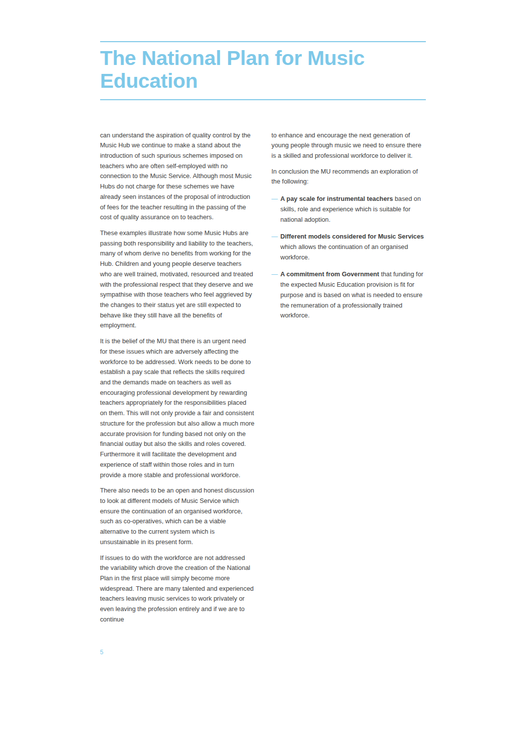The National Plan for Music Education
can understand the aspiration of quality control by the Music Hub we continue to make a stand about the introduction of such spurious schemes imposed on teachers who are often self-employed with no connection to the Music Service. Although most Music Hubs do not charge for these schemes we have already seen instances of the proposal of introduction of fees for the teacher resulting in the passing of the cost of quality assurance on to teachers.
These examples illustrate how some Music Hubs are passing both responsibility and liability to the teachers, many of whom derive no benefits from working for the Hub. Children and young people deserve teachers who are well trained, motivated, resourced and treated with the professional respect that they deserve and we sympathise with those teachers who feel aggrieved by the changes to their status yet are still expected to behave like they still have all the benefits of employment.
It is the belief of the MU that there is an urgent need for these issues which are adversely affecting the workforce to be addressed. Work needs to be done to establish a pay scale that reflects the skills required and the demands made on teachers as well as encouraging professional development by rewarding teachers appropriately for the responsibilities placed on them. This will not only provide a fair and consistent structure for the profession but also allow a much more accurate provision for funding based not only on the financial outlay but also the skills and roles covered. Furthermore it will facilitate the development and experience of staff within those roles and in turn provide a more stable and professional workforce.
There also needs to be an open and honest discussion to look at different models of Music Service which ensure the continuation of an organised workforce, such as co-operatives, which can be a viable alternative to the current system which is unsustainable in its present form.
If issues to do with the workforce are not addressed the variability which drove the creation of the National Plan in the first place will simply become more widespread. There are many talented and experienced teachers leaving music services to work privately or even leaving the profession entirely and if we are to continue
to enhance and encourage the next generation of young people through music we need to ensure there is a skilled and professional workforce to deliver it.
In conclusion the MU recommends an exploration of the following:
A pay scale for instrumental teachers based on skills, role and experience which is suitable for national adoption.
Different models considered for Music Services which allows the continuation of an organised workforce.
A commitment from Government that funding for the expected Music Education provision is fit for purpose and is based on what is needed to ensure the remuneration of a professionally trained workforce.
5